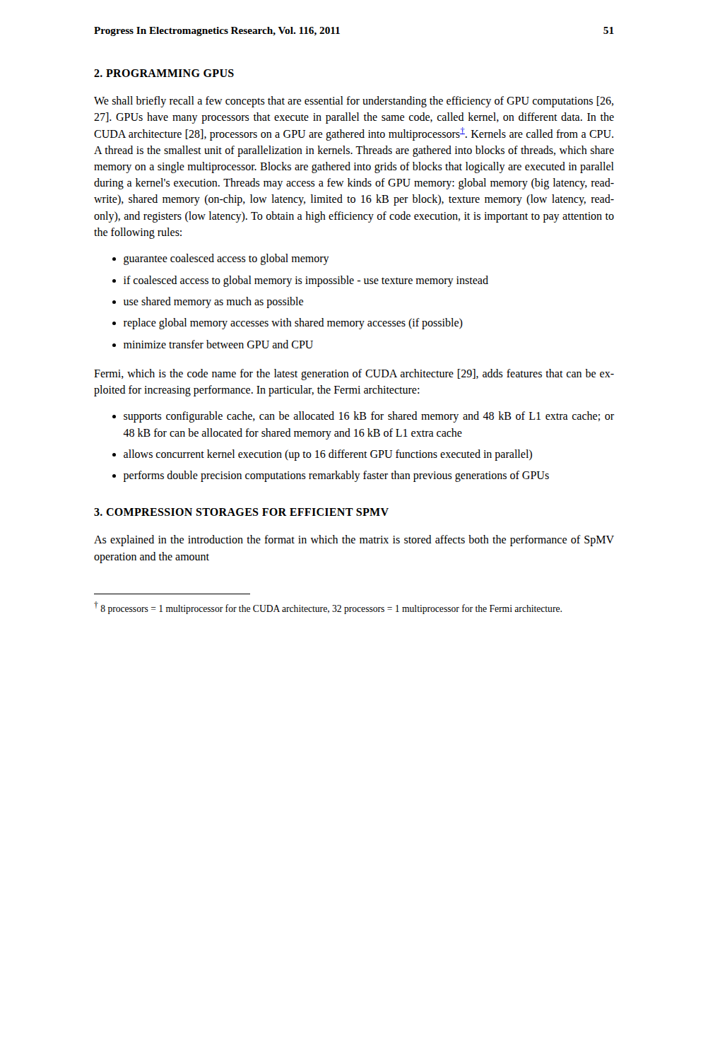Progress In Electromagnetics Research, Vol. 116, 2011 51
2. Programming GPUs
We shall briefly recall a few concepts that are essential for understanding the efficiency of GPU computations [26, 27]. GPUs have many processors that execute in parallel the same code, called kernel, on different data. In the CUDA architecture [28], processors on a GPU are gathered into multiprocessors†. Kernels are called from a CPU. A thread is the smallest unit of parallelization in kernels. Threads are gathered into blocks of threads, which share memory on a single multiprocessor. Blocks are gathered into grids of blocks that logically are executed in parallel during a kernel's execution. Threads may access a few kinds of GPU memory: global memory (big latency, read-write), shared memory (on-chip, low latency, limited to 16 kB per block), texture memory (low latency, read-only), and registers (low latency). To obtain a high efficiency of code execution, it is important to pay attention to the following rules:
guarantee coalesced access to global memory
if coalesced access to global memory is impossible - use texture memory instead
use shared memory as much as possible
replace global memory accesses with shared memory accesses (if possible)
minimize transfer between GPU and CPU
Fermi, which is the code name for the latest generation of CUDA architecture [29], adds features that can be exploited for increasing performance. In particular, the Fermi architecture:
supports configurable cache, can be allocated 16 kB for shared memory and 48 kB of L1 extra cache; or 48 kB for can be allocated for shared memory and 16 kB of L1 extra cache
allows concurrent kernel execution (up to 16 different GPU functions executed in parallel)
performs double precision computations remarkably faster than previous generations of GPUs
3. Compression Storages for Efficient SpMV
As explained in the introduction the format in which the matrix is stored affects both the performance of SpMV operation and the amount
† 8 processors = 1 multiprocessor for the CUDA architecture, 32 processors = 1 multiprocessor for the Fermi architecture.